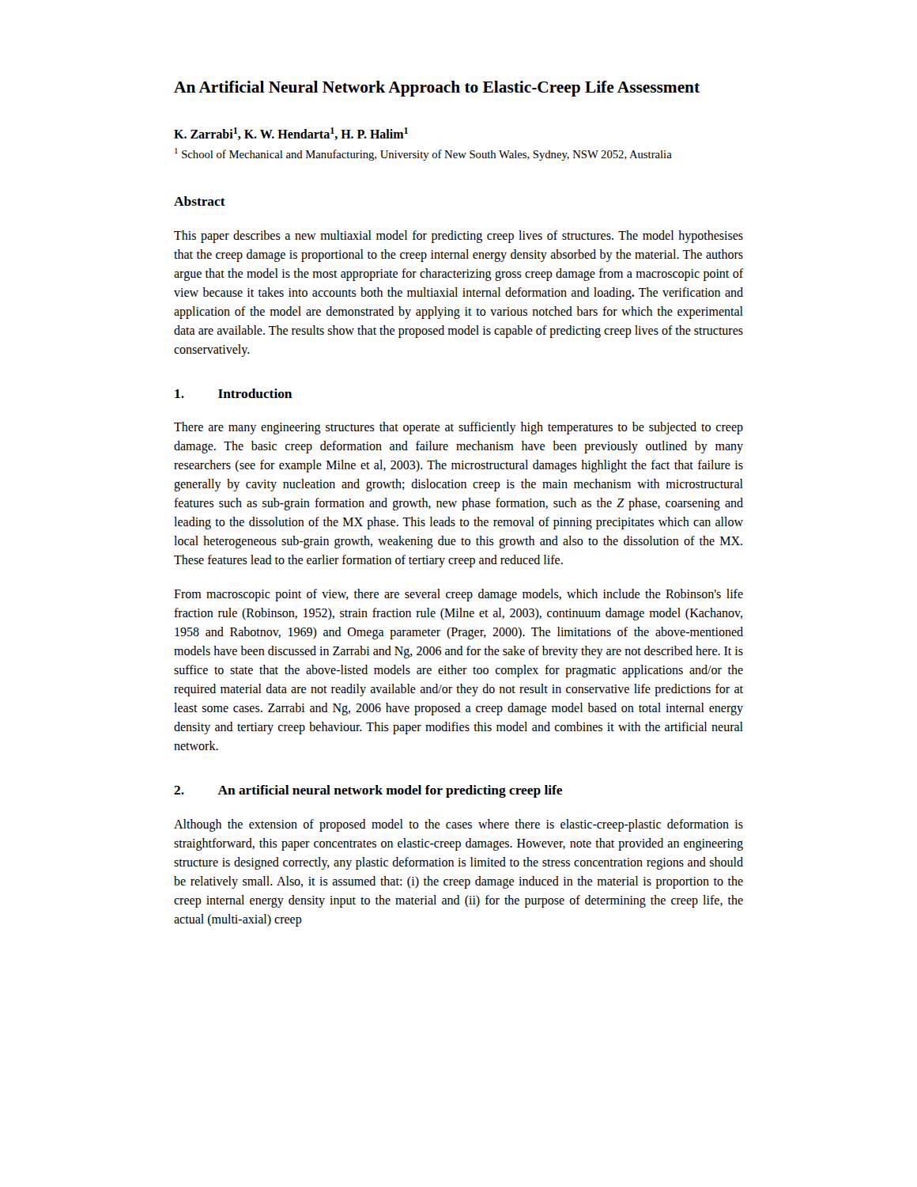An Artificial Neural Network Approach to Elastic-Creep Life Assessment
K. Zarrabi1, K. W. Hendarta1, H. P. Halim1
1 School of Mechanical and Manufacturing, University of New South Wales, Sydney, NSW 2052, Australia
Abstract
This paper describes a new multiaxial model for predicting creep lives of structures. The model hypothesises that the creep damage is proportional to the creep internal energy density absorbed by the material. The authors argue that the model is the most appropriate for characterizing gross creep damage from a macroscopic point of view because it takes into accounts both the multiaxial internal deformation and loading. The verification and application of the model are demonstrated by applying it to various notched bars for which the experimental data are available. The results show that the proposed model is capable of predicting creep lives of the structures conservatively.
1. Introduction
There are many engineering structures that operate at sufficiently high temperatures to be subjected to creep damage. The basic creep deformation and failure mechanism have been previously outlined by many researchers (see for example Milne et al, 2003). The microstructural damages highlight the fact that failure is generally by cavity nucleation and growth; dislocation creep is the main mechanism with microstructural features such as sub-grain formation and growth, new phase formation, such as the Z phase, coarsening and leading to the dissolution of the MX phase. This leads to the removal of pinning precipitates which can allow local heterogeneous sub-grain growth, weakening due to this growth and also to the dissolution of the MX. These features lead to the earlier formation of tertiary creep and reduced life.
From macroscopic point of view, there are several creep damage models, which include the Robinson's life fraction rule (Robinson, 1952), strain fraction rule (Milne et al, 2003), continuum damage model (Kachanov, 1958 and Rabotnov, 1969) and Omega parameter (Prager, 2000). The limitations of the above-mentioned models have been discussed in Zarrabi and Ng, 2006 and for the sake of brevity they are not described here. It is suffice to state that the above-listed models are either too complex for pragmatic applications and/or the required material data are not readily available and/or they do not result in conservative life predictions for at least some cases. Zarrabi and Ng, 2006 have proposed a creep damage model based on total internal energy density and tertiary creep behaviour. This paper modifies this model and combines it with the artificial neural network.
2. An artificial neural network model for predicting creep life
Although the extension of proposed model to the cases where there is elastic-creep-plastic deformation is straightforward, this paper concentrates on elastic-creep damages. However, note that provided an engineering structure is designed correctly, any plastic deformation is limited to the stress concentration regions and should be relatively small. Also, it is assumed that: (i) the creep damage induced in the material is proportion to the creep internal energy density input to the material and (ii) for the purpose of determining the creep life, the actual (multi-axial) creep